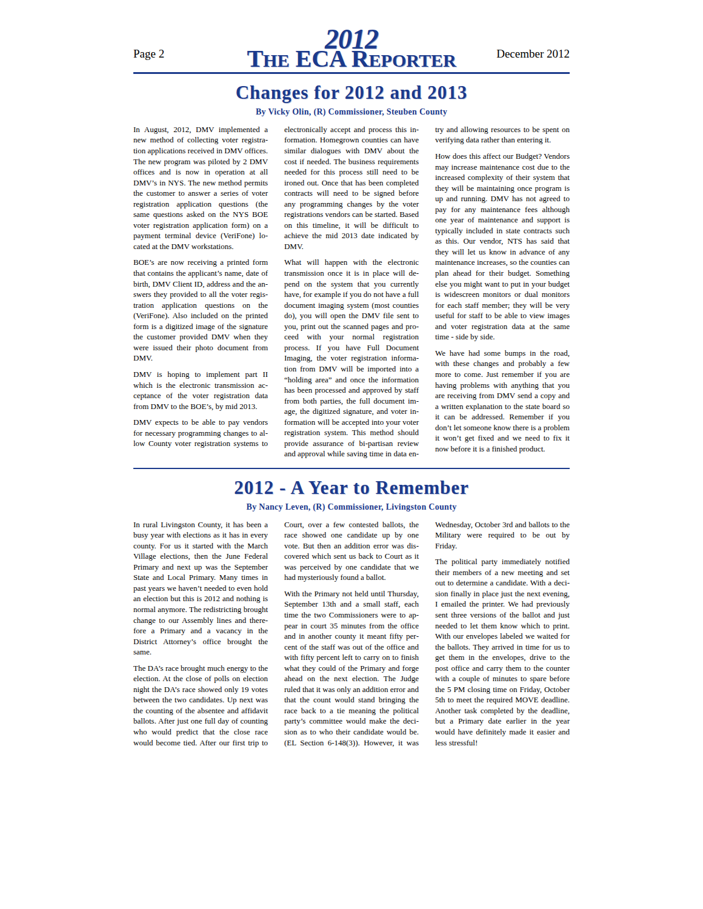Page 2
2012
THE ECA REPORTER
December 2012
Changes for 2012 and 2013
By Vicky Olin, (R) Commissioner, Steuben County
In August, 2012, DMV implemented a new method of collecting voter registration applications received in DMV offices. The new program was piloted by 2 DMV offices and is now in operation at all DMV’s in NYS. The new method permits the customer to answer a series of voter registration application questions (the same questions asked on the NYS BOE voter registration application form) on a payment terminal device (VeriFone) located at the DMV workstations.
BOE’s are now receiving a printed form that contains the applicant’s name, date of birth, DMV Client ID, address and the answers they provided to all the voter registration application questions on the (VeriFone). Also included on the printed form is a digitized image of the signature the customer provided DMV when they were issued their photo document from DMV.
DMV is hoping to implement part II which is the electronic transmission acceptance of the voter registration data from DMV to the BOE’s, by mid 2013.
DMV expects to be able to pay vendors for necessary programming changes to allow County voter registration systems to electronically accept and process this information. Homegrown counties can have similar dialogues with DMV about the cost if needed. The business requirements needed for this process still need to be ironed out. Once that has been completed contracts will need to be signed before any programming changes by the voter registrations vendors can be started. Based on this timeline, it will be difficult to achieve the mid 2013 date indicated by DMV.
What will happen with the electronic transmission once it is in place will depend on the system that you currently have, for example if you do not have a full document imaging system (most counties do), you will open the DMV file sent to you, print out the scanned pages and proceed with your normal registration process. If you have Full Document Imaging, the voter registration information from DMV will be imported into a “holding area” and once the information has been processed and approved by staff from both parties, the full document image, the digitized signature, and voter information will be accepted into your voter registration system. This method should provide assurance of bi-partisan review and approval while saving time in data entry and allowing resources to be spent on verifying data rather than entering it.
How does this affect our Budget? Vendors may increase maintenance cost due to the increased complexity of their system that they will be maintaining once program is up and running. DMV has not agreed to pay for any maintenance fees although one year of maintenance and support is typically included in state contracts such as this. Our vendor, NTS has said that they will let us know in advance of any maintenance increases, so the counties can plan ahead for their budget. Something else you might want to put in your budget is widescreen monitors or dual monitors for each staff member; they will be very useful for staff to be able to view images and voter registration data at the same time - side by side.
We have had some bumps in the road, with these changes and probably a few more to come. Just remember if you are having problems with anything that you are receiving from DMV send a copy and a written explanation to the state board so it can be addressed. Remember if you don’t let someone know there is a problem it won’t get fixed and we need to fix it now before it is a finished product.
2012 - A Year to Remember
By Nancy Leven, (R) Commissioner, Livingston County
In rural Livingston County, it has been a busy year with elections as it has in every county. For us it started with the March Village elections, then the June Federal Primary and next up was the September State and Local Primary. Many times in past years we haven’t needed to even hold an election but this is 2012 and nothing is normal anymore. The redistricting brought change to our Assembly lines and therefore a Primary and a vacancy in the District Attorney’s office brought the same.
The DA’s race brought much energy to the election. At the close of polls on election night the DA’s race showed only 19 votes between the two candidates. Up next was the counting of the absentee and affidavit ballots. After just one full day of counting who would predict that the close race would become tied. After our first trip to Court, over a few contested ballots, the race showed one candidate up by one vote. But then an addition error was discovered which sent us back to Court as it was perceived by one candidate that we had mysteriously found a ballot.
With the Primary not held until Thursday, September 13th and a small staff, each time the two Commissioners were to appear in court 35 minutes from the office and in another county it meant fifty percent of the staff was out of the office and with fifty percent left to carry on to finish what they could of the Primary and forge ahead on the next election. The Judge ruled that it was only an addition error and that the count would stand bringing the race back to a tie meaning the political party’s committee would make the decision as to who their candidate would be. (EL Section 6-148(3)). However, it was Wednesday, October 3rd and ballots to the Military were required to be out by Friday.
The political party immediately notified their members of a new meeting and set out to determine a candidate. With a decision finally in place just the next evening, I emailed the printer. We had previously sent three versions of the ballot and just needed to let them know which to print. With our envelopes labeled we waited for the ballots. They arrived in time for us to get them in the envelopes, drive to the post office and carry them to the counter with a couple of minutes to spare before the 5 PM closing time on Friday, October 5th to meet the required MOVE deadline. Another task completed by the deadline, but a Primary date earlier in the year would have definitely made it easier and less stressful!